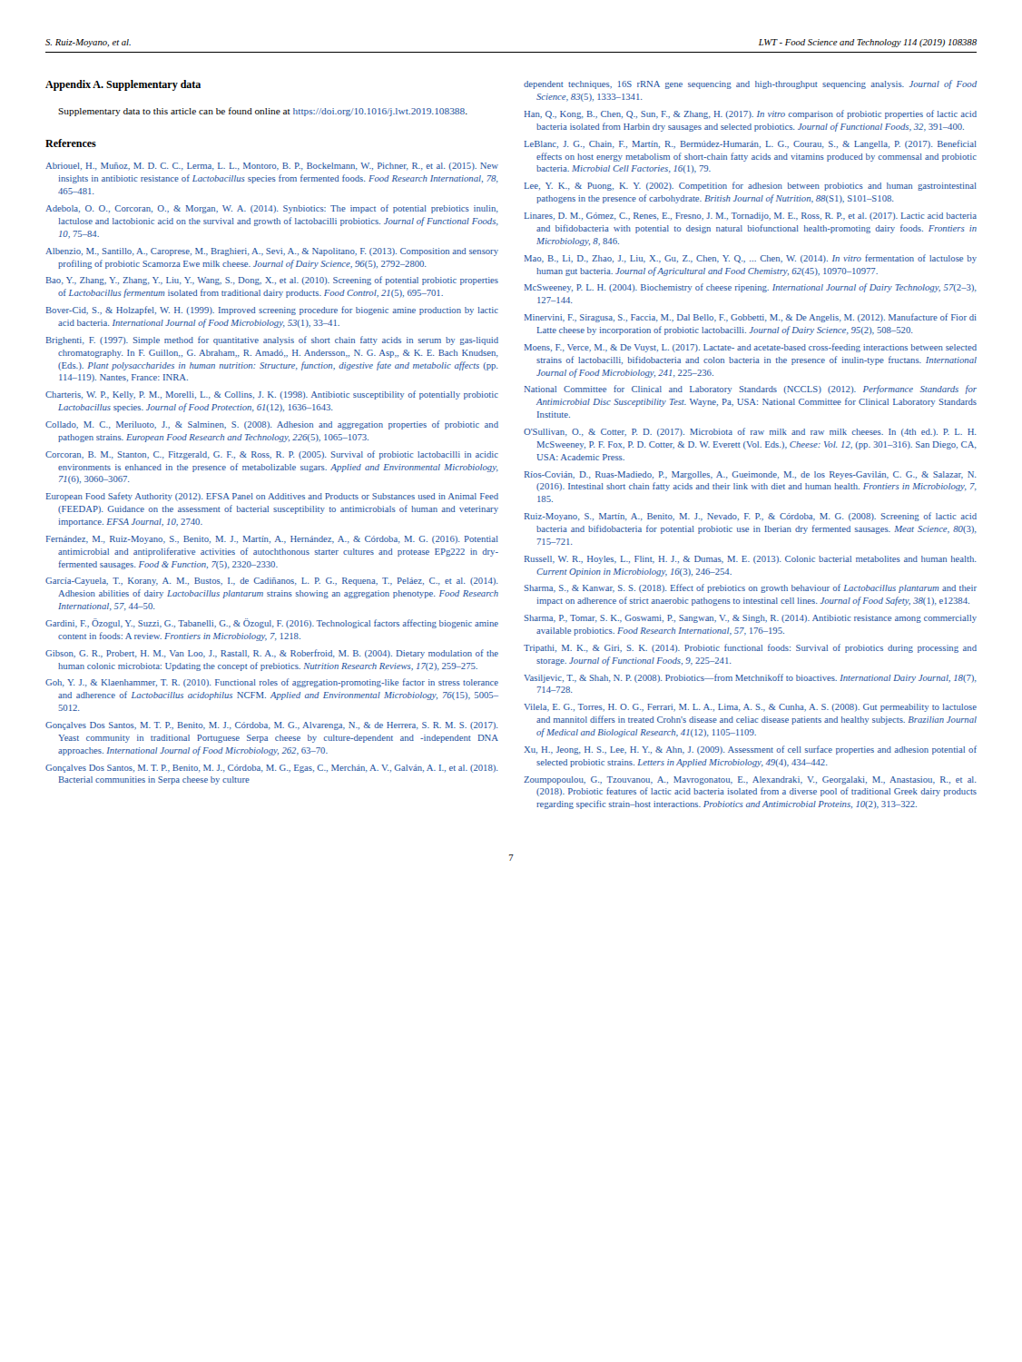S. Ruiz-Moyano, et al.
LWT - Food Science and Technology 114 (2019) 108388
Appendix A. Supplementary data
Supplementary data to this article can be found online at https://doi.org/10.1016/j.lwt.2019.108388.
References
Abriouel, H., Muñoz, M. D. C. C., Lerma, L. L., Montoro, B. P., Bockelmann, W., Pichner, R., et al. (2015). New insights in antibiotic resistance of Lactobacillus species from fermented foods. Food Research International, 78, 465–481.
Adebola, O. O., Corcoran, O., & Morgan, W. A. (2014). Synbiotics: The impact of potential prebiotics inulin, lactulose and lactobionic acid on the survival and growth of lactobacilli probiotics. Journal of Functional Foods, 10, 75–84.
Albenzio, M., Santillo, A., Caroprese, M., Braghieri, A., Sevi, A., & Napolitano, F. (2013). Composition and sensory profiling of probiotic Scamorza Ewe milk cheese. Journal of Dairy Science, 96(5), 2792–2800.
Bao, Y., Zhang, Y., Zhang, Y., Liu, Y., Wang, S., Dong, X., et al. (2010). Screening of potential probiotic properties of Lactobacillus fermentum isolated from traditional dairy products. Food Control, 21(5), 695–701.
Bover-Cid, S., & Holzapfel, W. H. (1999). Improved screening procedure for biogenic amine production by lactic acid bacteria. International Journal of Food Microbiology, 53(1), 33–41.
Brighenti, F. (1997). Simple method for quantitative analysis of short chain fatty acids in serum by gas-liquid chromatography. In F. Guillon,, G. Abraham,, R. Amadó,, H. Andersson,, N. G. Asp,, & K. E. Bach Knudsen, (Eds.). Plant polysaccharides in human nutrition: Structure, function, digestive fate and metabolic affects (pp. 114–119). Nantes, France: INRA.
Charteris, W. P., Kelly, P. M., Morelli, L., & Collins, J. K. (1998). Antibiotic susceptibility of potentially probiotic Lactobacillus species. Journal of Food Protection, 61(12), 1636–1643.
Collado, M. C., Meriluoto, J., & Salminen, S. (2008). Adhesion and aggregation properties of probiotic and pathogen strains. European Food Research and Technology, 226(5), 1065–1073.
Corcoran, B. M., Stanton, C., Fitzgerald, G. F., & Ross, R. P. (2005). Survival of probiotic lactobacilli in acidic environments is enhanced in the presence of metabolizable sugars. Applied and Environmental Microbiology, 71(6), 3060–3067.
European Food Safety Authority (2012). EFSA Panel on Additives and Products or Substances used in Animal Feed (FEEDAP). Guidance on the assessment of bacterial susceptibility to antimicrobials of human and veterinary importance. EFSA Journal, 10, 2740.
Fernández, M., Ruiz-Moyano, S., Benito, M. J., Martín, A., Hernández, A., & Córdoba, M. G. (2016). Potential antimicrobial and antiproliferative activities of autochthonous starter cultures and protease EPg222 in dry-fermented sausages. Food & Function, 7(5), 2320–2330.
García-Cayuela, T., Korany, A. M., Bustos, I., de Cadiñanos, L. P. G., Requena, T., Peláez, C., et al. (2014). Adhesion abilities of dairy Lactobacillus plantarum strains showing an aggregation phenotype. Food Research International, 57, 44–50.
Gardini, F., Özogul, Y., Suzzi, G., Tabanelli, G., & Özogul, F. (2016). Technological factors affecting biogenic amine content in foods: A review. Frontiers in Microbiology, 7, 1218.
Gibson, G. R., Probert, H. M., Van Loo, J., Rastall, R. A., & Roberfroid, M. B. (2004). Dietary modulation of the human colonic microbiota: Updating the concept of prebiotics. Nutrition Research Reviews, 17(2), 259–275.
Goh, Y. J., & Klaenhammer, T. R. (2010). Functional roles of aggregation-promoting-like factor in stress tolerance and adherence of Lactobacillus acidophilus NCFM. Applied and Environmental Microbiology, 76(15), 5005–5012.
Gonçalves Dos Santos, M. T. P., Benito, M. J., Córdoba, M. G., Alvarenga, N., & de Herrera, S. R. M. S. (2017). Yeast community in traditional Portuguese Serpa cheese by culture-dependent and -independent DNA approaches. International Journal of Food Microbiology, 262, 63–70.
Gonçalves Dos Santos, M. T. P., Benito, M. J., Córdoba, M. G., Egas, C., Merchán, A. V., Galván, A. I., et al. (2018). Bacterial communities in Serpa cheese by culture
dependent techniques, 16S rRNA gene sequencing and high-throughput sequencing analysis. Journal of Food Science, 83(5), 1333–1341.
Han, Q., Kong, B., Chen, Q., Sun, F., & Zhang, H. (2017). In vitro comparison of probiotic properties of lactic acid bacteria isolated from Harbin dry sausages and selected probiotics. Journal of Functional Foods, 32, 391–400.
LeBlanc, J. G., Chain, F., Martín, R., Bermúdez-Humarán, L. G., Courau, S., & Langella, P. (2017). Beneficial effects on host energy metabolism of short-chain fatty acids and vitamins produced by commensal and probiotic bacteria. Microbial Cell Factories, 16(1), 79.
Lee, Y. K., & Puong, K. Y. (2002). Competition for adhesion between probiotics and human gastrointestinal pathogens in the presence of carbohydrate. British Journal of Nutrition, 88(S1), S101–S108.
Linares, D. M., Gómez, C., Renes, E., Fresno, J. M., Tornadijo, M. E., Ross, R. P., et al. (2017). Lactic acid bacteria and bifidobacteria with potential to design natural biofunctional health-promoting dairy foods. Frontiers in Microbiology, 8, 846.
Mao, B., Li, D., Zhao, J., Liu, X., Gu, Z., Chen, Y. Q., ... Chen, W. (2014). In vitro fermentation of lactulose by human gut bacteria. Journal of Agricultural and Food Chemistry, 62(45), 10970–10977.
McSweeney, P. L. H. (2004). Biochemistry of cheese ripening. International Journal of Dairy Technology, 57(2–3), 127–144.
Minervini, F., Siragusa, S., Faccia, M., Dal Bello, F., Gobbetti, M., & De Angelis, M. (2012). Manufacture of Fior di Latte cheese by incorporation of probiotic lactobacilli. Journal of Dairy Science, 95(2), 508–520.
Moens, F., Verce, M., & De Vuyst, L. (2017). Lactate- and acetate-based cross-feeding interactions between selected strains of lactobacilli, bifidobacteria and colon bacteria in the presence of inulin-type fructans. International Journal of Food Microbiology, 241, 225–236.
National Committee for Clinical and Laboratory Standards (NCCLS) (2012). Performance Standards for Antimicrobial Disc Susceptibility Test. Wayne, Pa, USA: National Committee for Clinical Laboratory Standards Institute.
O'Sullivan, O., & Cotter, P. D. (2017). Microbiota of raw milk and raw milk cheeses. In (4th ed.). P. L. H. McSweeney, P. F. Fox, P. D. Cotter, & D. W. Everett (Vol. Eds.), Cheese: Vol. 12, (pp. 301–316). San Diego, CA, USA: Academic Press.
Ríos-Covián, D., Ruas-Madiedo, P., Margolles, A., Gueimonde, M., de los Reyes-Gavilán, C. G., & Salazar, N. (2016). Intestinal short chain fatty acids and their link with diet and human health. Frontiers in Microbiology, 7, 185.
Ruiz-Moyano, S., Martín, A., Benito, M. J., Nevado, F. P., & Córdoba, M. G. (2008). Screening of lactic acid bacteria and bifidobacteria for potential probiotic use in Iberian dry fermented sausages. Meat Science, 80(3), 715–721.
Russell, W. R., Hoyles, L., Flint, H. J., & Dumas, M. E. (2013). Colonic bacterial metabolites and human health. Current Opinion in Microbiology, 16(3), 246–254.
Sharma, S., & Kanwar, S. S. (2018). Effect of prebiotics on growth behaviour of Lactobacillus plantarum and their impact on adherence of strict anaerobic pathogens to intestinal cell lines. Journal of Food Safety, 38(1), e12384.
Sharma, P., Tomar, S. K., Goswami, P., Sangwan, V., & Singh, R. (2014). Antibiotic resistance among commercially available probiotics. Food Research International, 57, 176–195.
Tripathi, M. K., & Giri, S. K. (2014). Probiotic functional foods: Survival of probiotics during processing and storage. Journal of Functional Foods, 9, 225–241.
Vasiljevic, T., & Shah, N. P. (2008). Probiotics—from Metchnikoff to bioactives. International Dairy Journal, 18(7), 714–728.
Vilela, E. G., Torres, H. O. G., Ferrari, M. L. A., Lima, A. S., & Cunha, A. S. (2008). Gut permeability to lactulose and mannitol differs in treated Crohn's disease and celiac disease patients and healthy subjects. Brazilian Journal of Medical and Biological Research, 41(12), 1105–1109.
Xu, H., Jeong, H. S., Lee, H. Y., & Ahn, J. (2009). Assessment of cell surface properties and adhesion potential of selected probiotic strains. Letters in Applied Microbiology, 49(4), 434–442.
Zoumpopoulou, G., Tzouvanou, A., Mavrogonatou, E., Alexandraki, V., Georgalaki, M., Anastasiou, R., et al. (2018). Probiotic features of lactic acid bacteria isolated from a diverse pool of traditional Greek dairy products regarding specific strain–host interactions. Probiotics and Antimicrobial Proteins, 10(2), 313–322.
7